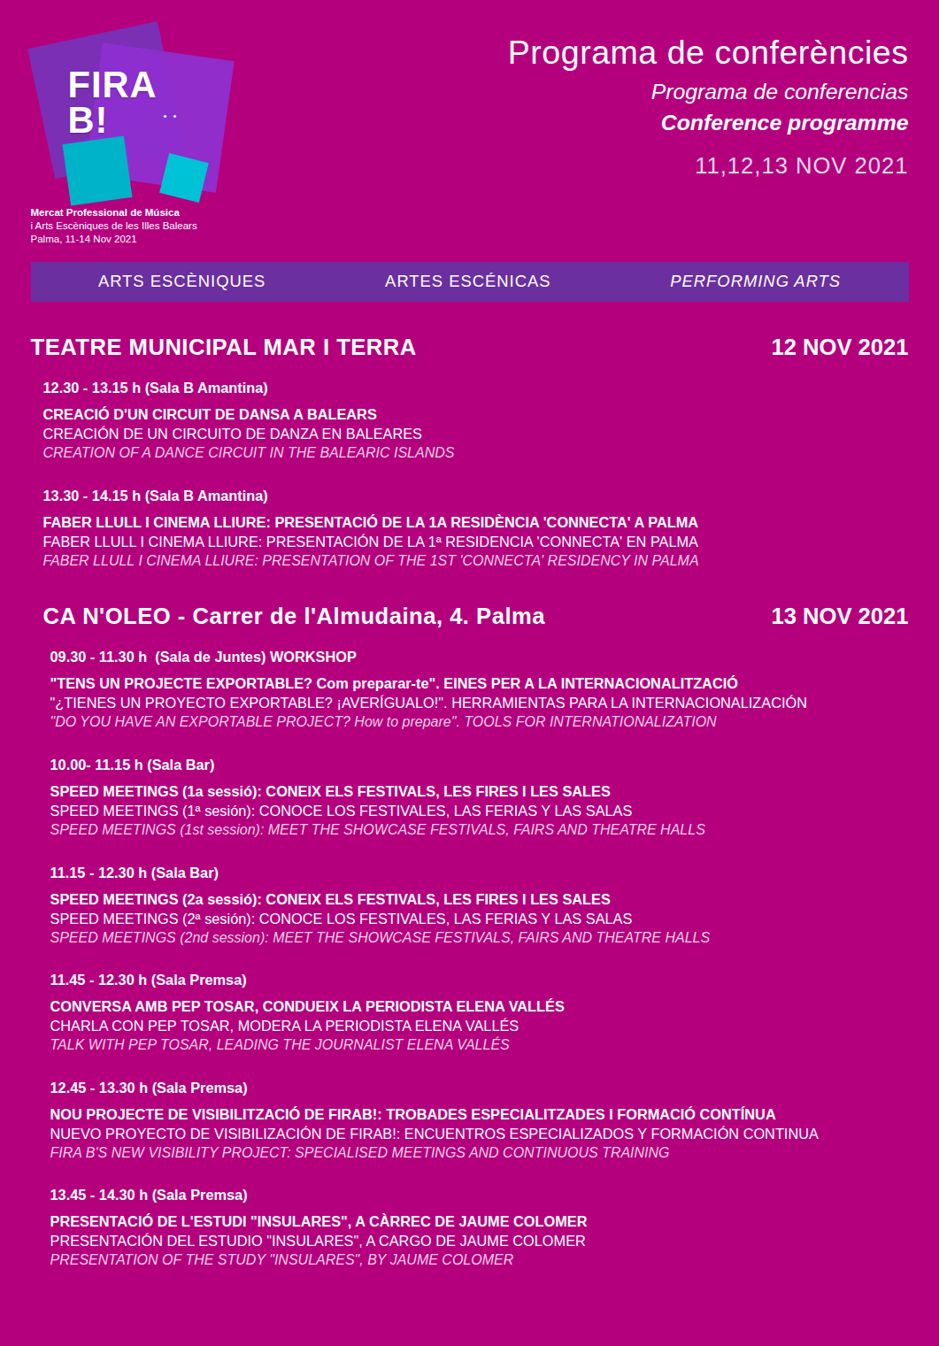FIRAB!
• •
Mercat Professional de Música i Arts Escèniques de les Illes Balears Palma, 11-14 Nov 2021
Programa de conferències
Programa de conferencias
Conference programme
11,12,13 NOV 2021
ARTS ESCÈNIQUES ARTES ESCÉNICAS PERFORMING ARTS
TEATRE MUNICIPAL MAR I TERRA
12 NOV 2021
12.30 - 13.15 h (Sala B Amantina)
CREACIÓ D'UN CIRCUIT DE DANSA A BALEARS
CREACIÓN DE UN CIRCUITO DE DANZA EN BALEARES
CREATION OF A DANCE CIRCUIT IN THE BALEARIC ISLANDS
13.30 - 14.15 h (Sala B Amantina)
FABER LLULL I CINEMA LLIURE: PRESENTACIÓ DE LA 1A RESIDÈNCIA 'CONNECTA' A PALMA
FABER LLULL I CINEMA LLIURE: PRESENTACIÓN DE LA 1ª RESIDENCIA 'CONNECTA' EN PALMA
FABER LLULL I CINEMA LLIURE: PRESENTATION OF THE 1ST 'CONNECTA' RESIDENCY IN PALMA
CA N'OLEO - Carrer de l'Almudaina, 4. Palma
13 NOV 2021
09.30 - 11.30 h (Sala de Juntes) WORKSHOP
"TENS UN PROJECTE EXPORTABLE? Com preparar-te". EINES PER A LA INTERNACIONALITZACIÓ
"¿TIENES UN PROYECTO EXPORTABLE? ¡AVERÍGUALO!". HERRAMIENTAS PARA LA INTERNACIONALIZACIÓN
"DO YOU HAVE AN EXPORTABLE PROJECT? How to prepare". TOOLS FOR INTERNATIONALIZATION
10.00- 11.15 h (Sala Bar)
SPEED MEETINGS (1a sessió): CONEIX ELS FESTIVALS, LES FIRES I LES SALES
SPEED MEETINGS (1ª sesión): CONOCE LOS FESTIVALES, LAS FERIAS Y LAS SALAS
SPEED MEETINGS (1st session): MEET THE SHOWCASE FESTIVALS, FAIRS AND THEATRE HALLS
11.15 - 12.30 h (Sala Bar)
SPEED MEETINGS (2a sessió): CONEIX ELS FESTIVALS, LES FIRES I LES SALES
SPEED MEETINGS (2ª sesión): CONOCE LOS FESTIVALES, LAS FERIAS Y LAS SALAS
SPEED MEETINGS (2nd session): MEET THE SHOWCASE FESTIVALS, FAIRS AND THEATRE HALLS
11.45 - 12.30 h (Sala Premsa)
CONVERSA AMB PEP TOSAR, CONDUEIX LA PERIODISTA ELENA VALLÉS
CHARLA CON PEP TOSAR, MODERA LA PERIODISTA ELENA VALLÉS
TALK WITH PEP TOSAR, LEADING THE JOURNALIST ELENA VALLÉS
12.45 - 13.30 h (Sala Premsa)
NOU PROJECTE DE VISIBILITZACIÓ DE FIRAB!: TROBADES ESPECIALITZADES I FORMACIÓ CONTÍNUA
NUEVO PROYECTO DE VISIBILIZACIÓN DE FIRAB!: ENCUENTROS ESPECIALIZADOS Y FORMACIÓN CONTINUA
FIRA B'S NEW VISIBILITY PROJECT: SPECIALISED MEETINGS AND CONTINUOUS TRAINING
13.45 - 14.30 h (Sala Premsa)
PRESENTACIÓ DE L'ESTUDI "INSULARES", A CÀRREC DE JAUME COLOMER
PRESENTACIÓN DEL ESTUDIO "INSULARES", A CARGO DE JAUME COLOMER
PRESENTATION OF THE STUDY "INSULARES", BY JAUME COLOMER